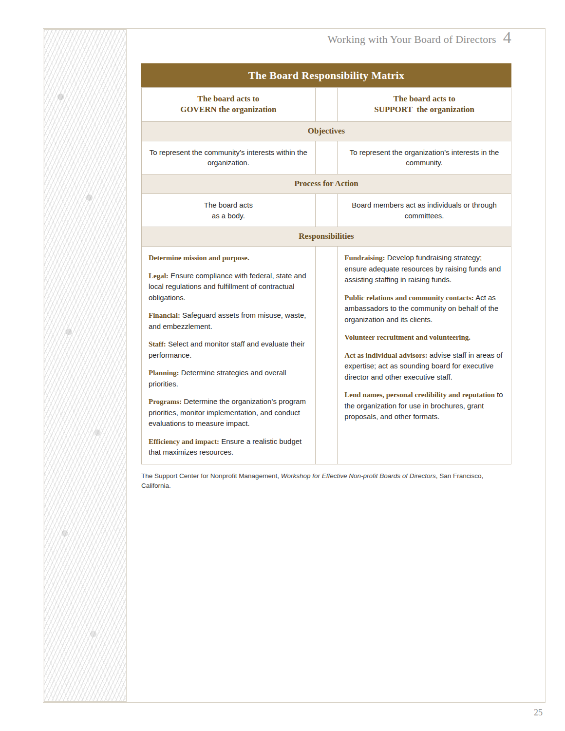Working with Your Board of Directors 4
The Board Responsibility Matrix
| The board acts to GOVERN the organization | | The board acts to SUPPORT the organization |
| --- | --- | --- |
| Objectives |
| To represent the community’s interests within the organization. | | To represent the organization’s interests in the community. |
| Process for Action |
| The board acts as a body. | | Board members act as individuals or through committees. |
| Responsibilities |
| Determine mission and purpose. Legal: Ensure compliance with federal, state and local regulations and fulfillment of contractual obligations. Financial: Safeguard assets from misuse, waste, and embezzlement. Staff: Select and monitor staff and evaluate their performance. Planning: Determine strategies and overall priorities. Programs: Determine the organization’s program priorities, monitor implementation, and conduct evaluations to measure impact. Efficiency and impact: Ensure a realistic budget that maximizes resources. | | Fundraising: Develop fundraising strategy; ensure adequate resources by raising funds and assisting staffing in raising funds. Public relations and community contacts: Act as ambassadors to the community on behalf of the organization and its clients. Volunteer recruitment and volunteering. Act as individual advisors: advise staff in areas of expertise; act as sounding board for executive director and other executive staff. Lend names, personal credibility and reputation to the organization for use in brochures, grant proposals, and other formats. |
The Support Center for Nonprofit Management, Workshop for Effective Non-profit Boards of Directors, San Francisco, California.
25